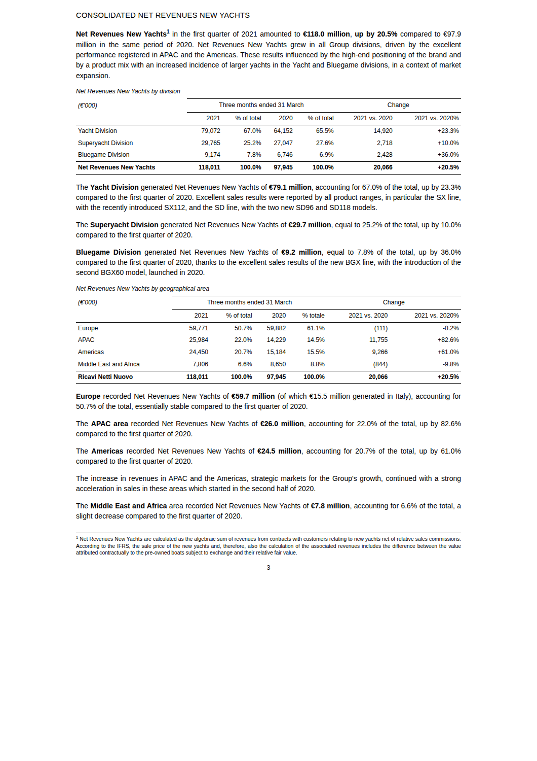CONSOLIDATED NET REVENUES NEW YACHTS
Net Revenues New Yachts1 in the first quarter of 2021 amounted to €118.0 million, up by 20.5% compared to €97.9 million in the same period of 2020. Net Revenues New Yachts grew in all Group divisions, driven by the excellent performance registered in APAC and the Americas. These results influenced by the high-end positioning of the brand and by a product mix with an increased incidence of larger yachts in the Yacht and Bluegame divisions, in a context of market expansion.
Net Revenues New Yachts by division
| (€'000) | Three months ended 31 March | Change |
| --- | --- | --- |
| | 2021 | % of total | 2020 | % of total | 2021 vs. 2020 | 2021 vs. 2020% |
| Yacht Division | 79,072 | 67.0% | 64,152 | 65.5% | 14,920 | +23.3% |
| Superyacht Division | 29,765 | 25.2% | 27,047 | 27.6% | 2,718 | +10.0% |
| Bluegame Division | 9,174 | 7.8% | 6,746 | 6.9% | 2,428 | +36.0% |
| Net Revenues New Yachts | 118,011 | 100.0% | 97,945 | 100.0% | 20,066 | +20.5% |
The Yacht Division generated Net Revenues New Yachts of €79.1 million, accounting for 67.0% of the total, up by 23.3% compared to the first quarter of 2020. Excellent sales results were reported by all product ranges, in particular the SX line, with the recently introduced SX112, and the SD line, with the two new SD96 and SD118 models.
The Superyacht Division generated Net Revenues New Yachts of €29.7 million, equal to 25.2% of the total, up by 10.0% compared to the first quarter of 2020.
Bluegame Division generated Net Revenues New Yachts of €9.2 million, equal to 7.8% of the total, up by 36.0% compared to the first quarter of 2020, thanks to the excellent sales results of the new BGX line, with the introduction of the second BGX60 model, launched in 2020.
Net Revenues New Yachts by geographical area
| (€'000) | Three months ended 31 March | Change |
| --- | --- | --- |
| | 2021 | % of total | 2020 | % totale | 2021 vs. 2020 | 2021 vs. 2020% |
| Europe | 59,771 | 50.7% | 59,882 | 61.1% | (111) | -0.2% |
| APAC | 25,984 | 22.0% | 14,229 | 14.5% | 11,755 | +82.6% |
| Americas | 24,450 | 20.7% | 15,184 | 15.5% | 9,266 | +61.0% |
| Middle East and Africa | 7,806 | 6.6% | 8,650 | 8.8% | (844) | -9.8% |
| Ricavi Netti Nuovo | 118,011 | 100.0% | 97,945 | 100.0% | 20,066 | +20.5% |
Europe recorded Net Revenues New Yachts of €59.7 million (of which €15.5 million generated in Italy), accounting for 50.7% of the total, essentially stable compared to the first quarter of 2020.
The APAC area recorded Net Revenues New Yachts of €26.0 million, accounting for 22.0% of the total, up by 82.6% compared to the first quarter of 2020.
The Americas recorded Net Revenues New Yachts of €24.5 million, accounting for 20.7% of the total, up by 61.0% compared to the first quarter of 2020.
The increase in revenues in APAC and the Americas, strategic markets for the Group's growth, continued with a strong acceleration in sales in these areas which started in the second half of 2020.
The Middle East and Africa area recorded Net Revenues New Yachts of €7.8 million, accounting for 6.6% of the total, a slight decrease compared to the first quarter of 2020.
1 Net Revenues New Yachts are calculated as the algebraic sum of revenues from contracts with customers relating to new yachts net of relative sales commissions. According to the IFRS, the sale price of the new yachts and, therefore, also the calculation of the associated revenues includes the difference between the value attributed contractually to the pre-owned boats subject to exchange and their relative fair value.
3